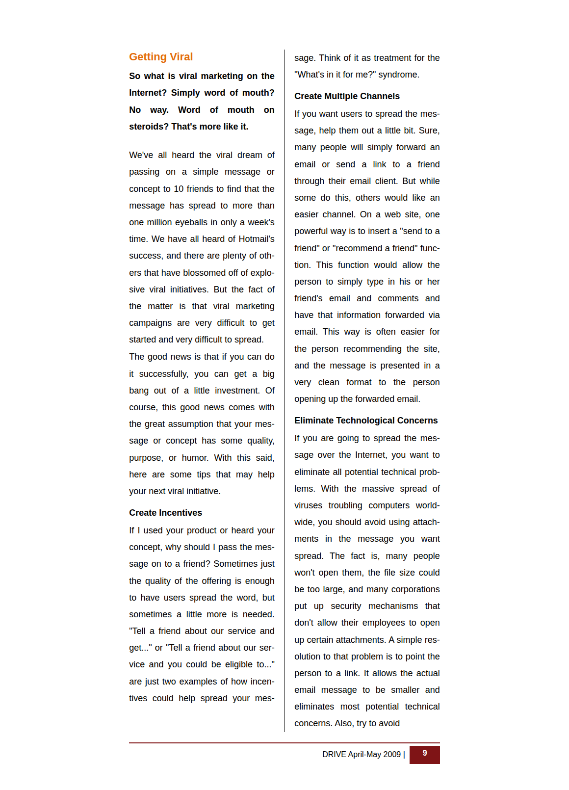Getting Viral
So what is viral marketing on the Internet? Simply word of mouth? No way. Word of mouth on steroids? That's more like it.
We've all heard the viral dream of passing on a simple message or concept to 10 friends to find that the message has spread to more than one million eyeballs in only a week's time. We have all heard of Hotmail's success, and there are plenty of others that have blossomed off of explosive viral initiatives. But the fact of the matter is that viral marketing campaigns are very difficult to get started and very difficult to spread.
The good news is that if you can do it successfully, you can get a big bang out of a little investment. Of course, this good news comes with the great assumption that your message or concept has some quality, purpose, or humor. With this said, here are some tips that may help your next viral initiative.
Create Incentives
If I used your product or heard your concept, why should I pass the message on to a friend? Sometimes just the quality of the offering is enough to have users spread the word, but sometimes a little more is needed. "Tell a friend about our service and get..." or "Tell a friend about our service and you could be eligible to..." are just two examples of how incentives could help spread your message. Think of it as treatment for the "What's in it for me?" syndrome.
Create Multiple Channels
If you want users to spread the message, help them out a little bit. Sure, many people will simply forward an email or send a link to a friend through their email client. But while some do this, others would like an easier channel. On a web site, one powerful way is to insert a "send to a friend" or "recommend a friend" function. This function would allow the person to simply type in his or her friend's email and comments and have that information forwarded via email. This way is often easier for the person recommending the site, and the message is presented in a very clean format to the person opening up the forwarded email.
Eliminate Technological Concerns
If you are going to spread the message over the Internet, you want to eliminate all potential technical problems. With the massive spread of viruses troubling computers worldwide, you should avoid using attachments in the message you want spread. The fact is, many people won't open them, the file size could be too large, and many corporations put up security mechanisms that don't allow their employees to open up certain attachments. A simple resolution to that problem is to point the person to a link. It allows the actual email message to be smaller and eliminates most potential technical concerns. Also, try to avoid
DRIVE April-May 2009 |
9